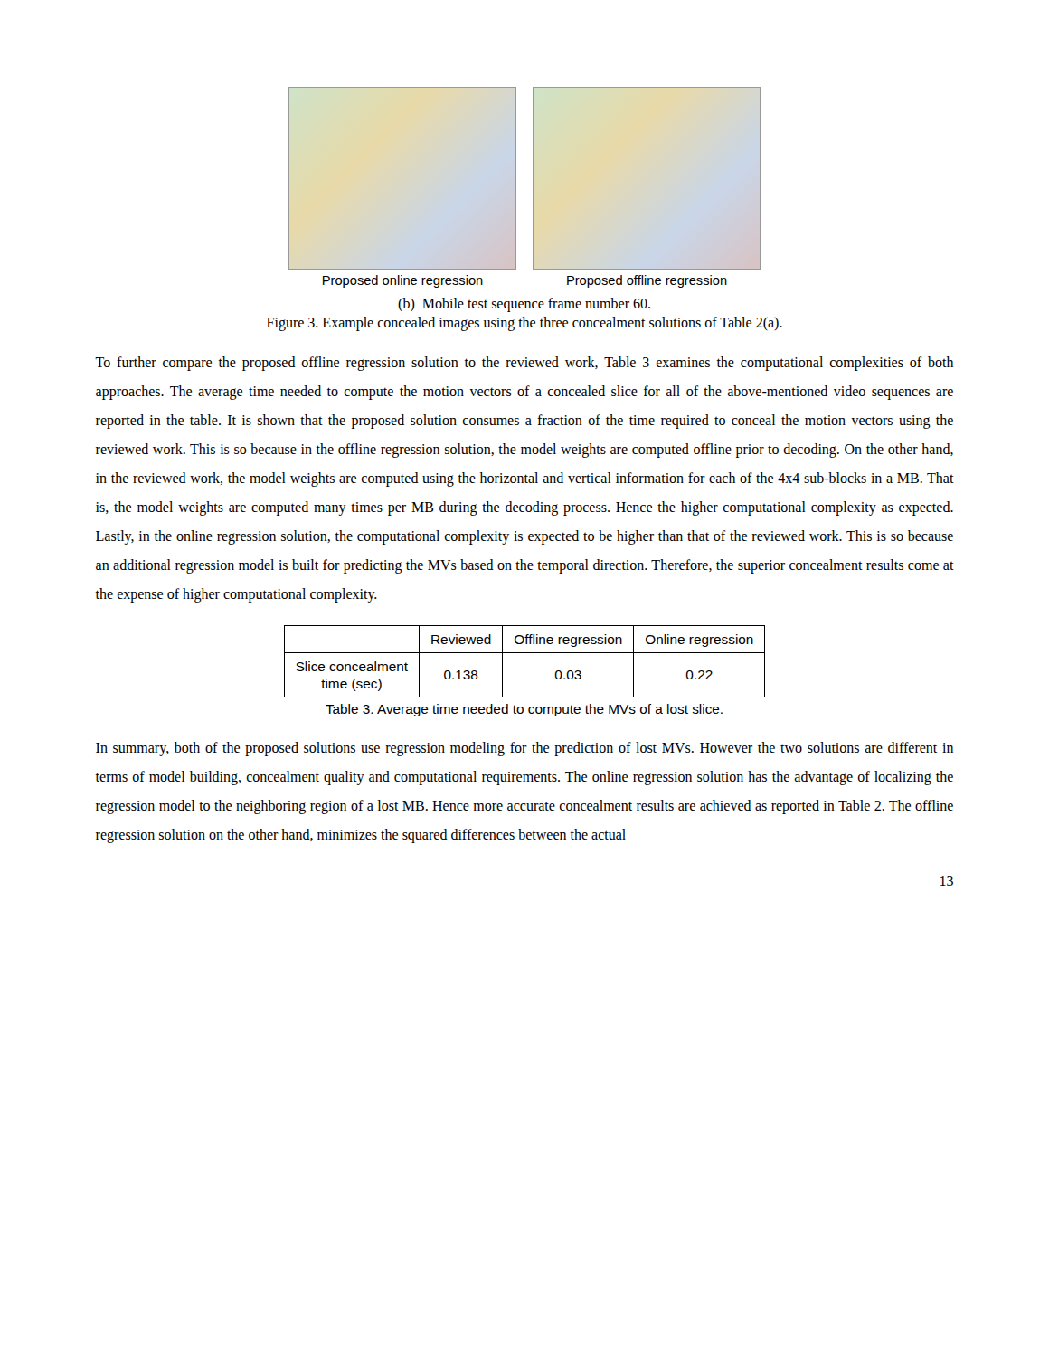Proposed online regression
Proposed offline regression
(b) Mobile test sequence frame number 60.
Figure 3. Example concealed images using the three concealment solutions of Table 2(a).
To further compare the proposed offline regression solution to the reviewed work, Table 3 examines the computational complexities of both approaches. The average time needed to compute the motion vectors of a concealed slice for all of the above-mentioned video sequences are reported in the table. It is shown that the proposed solution consumes a fraction of the time required to conceal the motion vectors using the reviewed work. This is so because in the offline regression solution, the model weights are computed offline prior to decoding. On the other hand, in the reviewed work, the model weights are computed using the horizontal and vertical information for each of the 4x4 sub-blocks in a MB. That is, the model weights are computed many times per MB during the decoding process. Hence the higher computational complexity as expected. Lastly, in the online regression solution, the computational complexity is expected to be higher than that of the reviewed work. This is so because an additional regression model is built for predicting the MVs based on the temporal direction. Therefore, the superior concealment results come at the expense of higher computational complexity.
| | Reviewed | Offline regression | Online regression |
| --- | --- | --- | --- |
| Slice concealment time (sec) | 0.138 | 0.03 | 0.22 |
Table 3. Average time needed to compute the MVs of a lost slice.
In summary, both of the proposed solutions use regression modeling for the prediction of lost MVs. However the two solutions are different in terms of model building, concealment quality and computational requirements. The online regression solution has the advantage of localizing the regression model to the neighboring region of a lost MB. Hence more accurate concealment results are achieved as reported in Table 2. The offline regression solution on the other hand, minimizes the squared differences between the actual
13